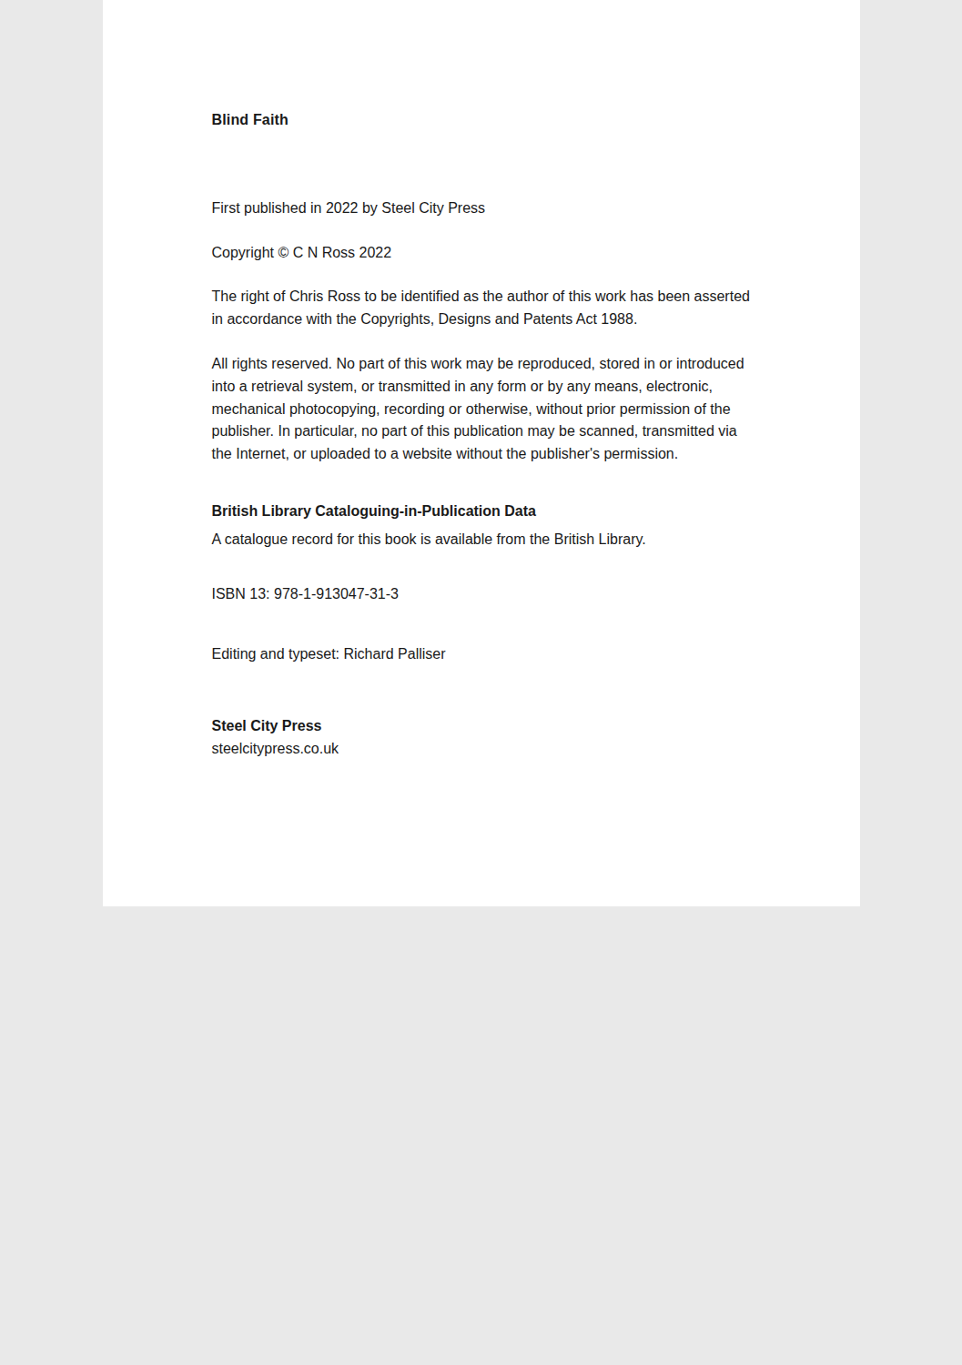Blind Faith
First published in 2022 by Steel City Press
Copyright © C N Ross 2022
The right of Chris Ross to be identified as the author of this work has been asserted in accordance with the Copyrights, Designs and Patents Act 1988.
All rights reserved. No part of this work may be reproduced, stored in or introduced into a retrieval system, or transmitted in any form or by any means, electronic, mechanical photocopying, recording or otherwise, without prior permission of the publisher. In particular, no part of this publication may be scanned, transmitted via the Internet, or uploaded to a website without the publisher's permission.
British Library Cataloguing-in-Publication Data
A catalogue record for this book is available from the British Library.
ISBN 13: 978-1-913047-31-3
Editing and typeset: Richard Palliser
Steel City Press
steelcitypress.co.uk